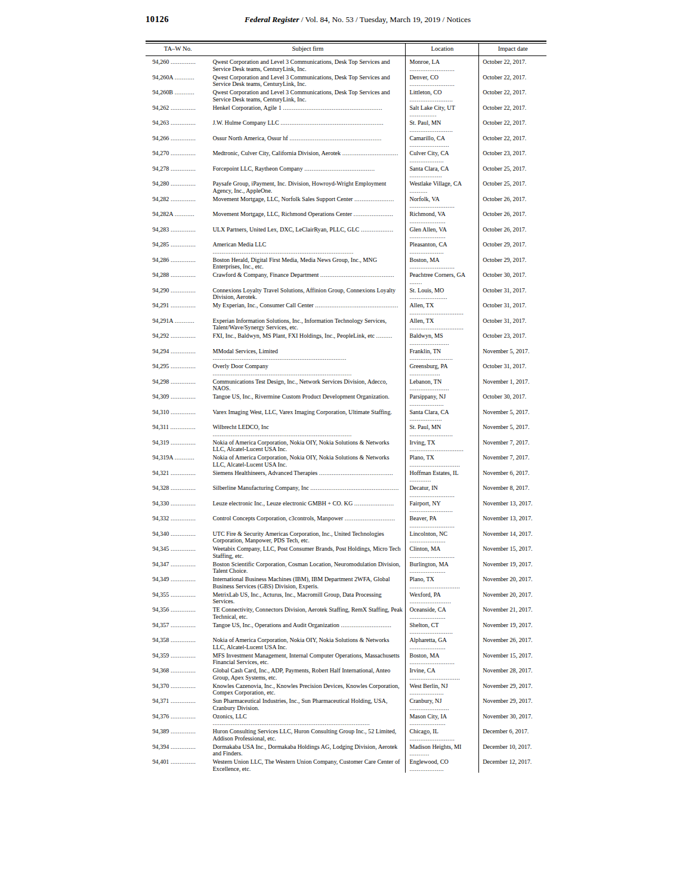10126
Federal Register / Vol. 84, No. 53 / Tuesday, March 19, 2019 / Notices
| TA–W No. | Subject firm | Location | Impact date |
| --- | --- | --- | --- |
| 94,260 .............. | Qwest Corporation and Level 3 Communications, Desk Top Services and Service Desk teams, CenturyLink, Inc. | Monroe, LA ......................... | October 22, 2017. |
| 94,260A ........... | Qwest Corporation and Level 3 Communications, Desk Top Services and Service Desk teams, CenturyLink, Inc. | Denver, CO ......................... | October 22, 2017. |
| 94,260B ........... | Qwest Corporation and Level 3 Communications, Desk Top Services and Service Desk teams, CenturyLink, Inc. | Littleton, CO ........................ | October 22, 2017. |
| 94,262 .............. | Henkel Corporation, Agile 1 ....................................................... | Salt Lake City, UT ............... | October 22, 2017. |
| 94,263 .............. | J.W. Hulme Company LLC ......................................................... | St. Paul, MN ........................ | October 22, 2017. |
| 94,266 .............. | Ossur North America, Ossur hf ................................................... | Camarillo, CA ...................... | October 22, 2017. |
| 94,270 .............. | Medtronic, Culver City, California Division, Aerotek ............................... | Culver City, CA ................... | October 23, 2017. |
| 94,278 .............. | Forcepoint LLC, Raytheon Company ....................................... | Santa Clara, CA .................. | October 25, 2017. |
| 94,280 .............. | Paysafe Group, iPayment, Inc. Division, Howroyd-Wright Employment Agency, Inc., AppleOne. | Westlake Village, CA .......... | October 25, 2017. |
| 94,282 .............. | Movement Mortgage, LLC, Norfolk Sales Support Center ...................... | Norfolk, VA ......................... | October 26, 2017. |
| 94,282A ........... | Movement Mortgage, LLC, Richmond Operations Center ...................... | Richmond, VA .................... | October 26, 2017. |
| 94,283 .............. | ULX Partners, United Lex, DXC, LeClairRyan, PLLC, GLC .................. | Glen Allen, VA .................... | October 26, 2017. |
| 94,285 .............. | American Media LLC .............................................................................. | Pleasanton, CA ................... | October 29, 2017. |
| 94,286 .............. | Boston Herald, Digital First Media, Media News Group, Inc., MNG Enterprises, Inc., etc. | Boston, MA ......................... | October 29, 2017. |
| 94,288 .............. | Crawford & Company, Finance Department ......................................... | Peachtree Corners, GA ....... | October 30, 2017. |
| 94,290 .............. | Connexions Loyalty Travel Solutions, Affinion Group, Connexions Loyalty Division, Aerotek. | St. Louis, MO ..................... | October 31, 2017. |
| 94,291 .............. | My Experian, Inc., Consumer Call Center .............................................. | Allen, TX .............................. | October 31, 2017. |
| 94,291A ........... | Experian Information Solutions, Inc., Information Technology Services, Talent/Wave/Synergy Services, etc. | Allen, TX .............................. | October 31, 2017. |
| 94,292 .............. | FXI, Inc., Baldwyn, MS Plant, FXI Holdings, Inc., PeopleLink, etc ......... | Baldwyn, MS ...................... | October 23, 2017. |
| 94,294 .............. | MModal Services, Limited .......................................................................... | Franklin, TN ........................ | November 5, 2017. |
| 94,295 .............. | Overly Door Company ............................................................................. | Greensburg, PA ................. | October 31, 2017. |
| 94,298 .............. | Communications Test Design, Inc., Network Services Division, Adecco, NAOS. | Lebanon, TN ...................... | November 1, 2017. |
| 94,309 .............. | Tangoe US, Inc., Rivermine Custom Product Development Organization. | Parsippany, NJ ................... | October 30, 2017. |
| 94,310 .............. | Varex Imaging West, LLC, Varex Imaging Corporation, Ultimate Staffing. | Santa Clara, CA .................. | November 5, 2017. |
| 94,311 .............. | Wilbrecht LEDCO, Inc ............................................................................. | St. Paul, MN ........................ | November 5, 2017. |
| 94,319 .............. | Nokia of America Corporation, Nokia OIY, Nokia Solutions & Networks LLC, Alcatel-Lucent USA Inc. | Irving, TX .............................. | November 7, 2017. |
| 94,319A ........... | Nokia of America Corporation, Nokia OIY, Nokia Solutions & Networks LLC, Alcatel-Lucent USA Inc. | Plano, TX ............................ | November 7, 2017. |
| 94,321 .............. | Siemens Healthineers, Advanced Therapies ......................................... | Hoffman Estates, IL ............ | November 6, 2017. |
| 94,328 .............. | Silberline Manufacturing Company, Inc ................................................. | Decatur, IN ......................... | November 8, 2017. |
| 94,330 .............. | Leuze electronic Inc., Leuze electronic GMBH + CO. KG ...................... | Fairport, NY ........................ | November 13, 2017. |
| 94,332 .............. | Control Concepts Corporation, c3controls, Manpower ............................ | Beaver, PA ......................... | November 13, 2017. |
| 94,340 .............. | UTC Fire & Security Americas Corporation, Inc., United Technologies Corporation, Manpower, PDS Tech, etc. | Lincolnton, NC .................... | November 14, 2017. |
| 94,345 .............. | Weetabix Company, LLC, Post Consumer Brands, Post Holdings, Micro Tech Staffing, etc. | Clinton, MA ......................... | November 15, 2017. |
| 94,347 .............. | Boston Scientific Corporation, Cosman Location, Neuromodulation Division, Talent Choice. | Burlington, MA .................... | November 19, 2017. |
| 94,349 .............. | International Business Machines (IBM), IBM Department 2WFA, Global Business Services (GBS) Division, Experis. | Plano, TX ............................ | November 20, 2017. |
| 94,355 .............. | MetrixLab US, Inc., Acturus, Inc., Macromill Group, Data Processing Services. | Wexford, PA ....................... | November 20, 2017. |
| 94,356 .............. | TE Connectivity, Connectors Division, Aerotek Staffing, RemX Staffing, Peak Technical, etc. | Oceanside, CA .................... | November 21, 2017. |
| 94,357 .............. | Tangoe US, Inc., Operations and Audit Organization ............................ | Shelton, CT ........................ | November 19, 2017. |
| 94,358 .............. | Nokia of America Corporation, Nokia OIY, Nokia Solutions & Networks LLC, Alcatel-Lucent USA Inc. | Alpharetta, GA .................... | November 26, 2017. |
| 94,359 .............. | MFS Investment Management, Internal Computer Operations, Massachusetts Financial Services, etc. | Boston, MA ......................... | November 15, 2017. |
| 94,368 .............. | Global Cash Card, Inc., ADP, Payments, Robert Half International, Anteo Group, Apex Systems, etc. | Irvine, CA ............................ | November 28, 2017. |
| 94,370 .............. | Knowles Cazenovia, Inc., Knowles Precision Devices, Knowles Corporation, Compex Corporation, etc. | West Berlin, NJ ................... | November 29, 2017. |
| 94,371 .............. | Sun Pharmaceutical Industries, Inc., Sun Pharmaceutical Holding, USA, Cranbury Division. | Cranbury, NJ ...................... | November 29, 2017. |
| 94,376 .............. | Ozonics, LLC ....................................................................................... | Mason City, IA .................... | November 30, 2017. |
| 94,389 .............. | Huron Consulting Services LLC, Huron Consulting Group Inc., 52 Limited, Addison Professional, etc. | Chicago, IL ......................... | December 6, 2017. |
| 94,394 .............. | Dormakaba USA Inc., Dormakaba Holdings AG, Lodging Division, Aerotek and Finders. | Madison Heights, MI ........... | December 10, 2017. |
| 94,401 .............. | Western Union LLC, The Western Union Company, Customer Care Center of Excellence, etc. | Englewood, CO ................... | December 12, 2017. |